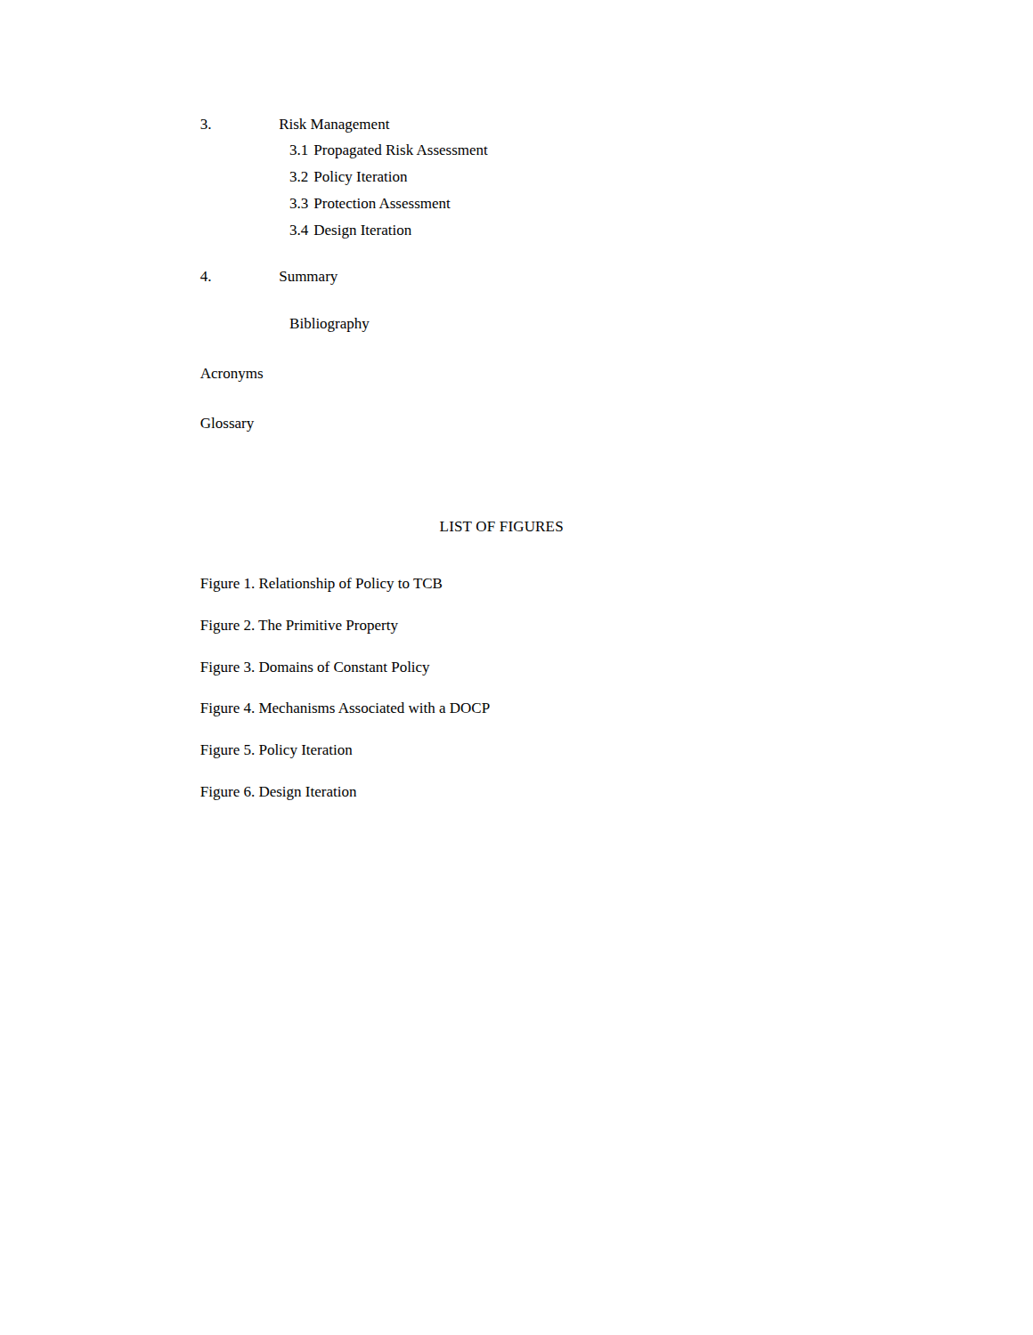3. Risk Management
3.1 Propagated Risk Assessment
3.2 Policy Iteration
3.3 Protection Assessment
3.4 Design Iteration
4. Summary
Bibliography
Acronyms
Glossary
LIST OF FIGURES
Figure 1. Relationship of Policy to TCB
Figure 2. The Primitive Property
Figure 3. Domains of Constant Policy
Figure 4. Mechanisms Associated with a DOCP
Figure 5. Policy Iteration
Figure 6. Design Iteration